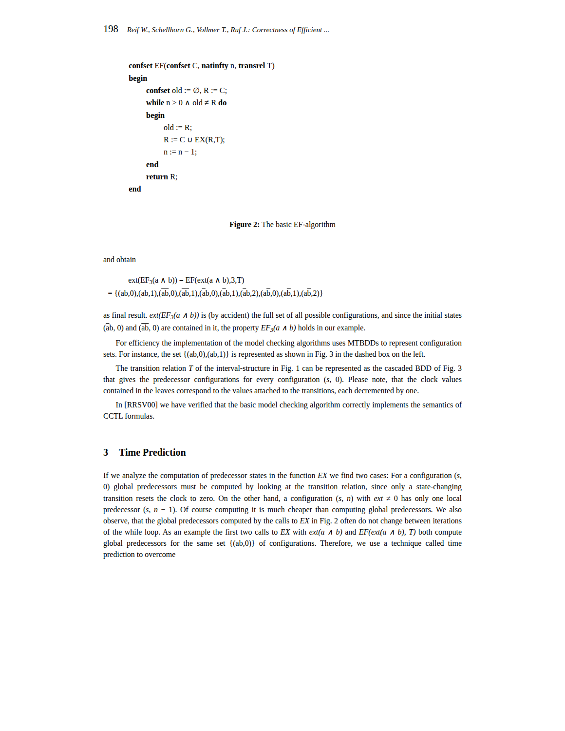198 Reif W., Schellhorn G., Vollmer T., Ruf J.: Correctness of Efficient ...
confset EF(confset C, natinfty n, transrel T)
begin
confset old := ∅, R := C;
while n > 0 ∧ old ≠ R do
begin
old := R;
R := C ∪ EX(R,T);
n := n − 1;
end
return R;
end
Figure 2: The basic EF-algorithm
and obtain
ext(EF3(a ∧ b)) = EF(ext(a ∧ b),3,T)
= {(ab,0),(ab,1),(ab,0),(ab,1),(ab,0),(ab,1),(ab,2),(ab,0),(ab,1),(ab,2)}
as final result. ext(EF3(a ∧ b)) is (by accident) the full set of all possible configurations, and since the initial states (ab, 0) and (ab, 0) are contained in it, the property EF3(a ∧ b) holds in our example.
For efficiency the implementation of the model checking algorithms uses MTBDDs to represent configuration sets. For instance, the set {(ab,0),(ab,1)} is represented as shown in Fig. 3 in the dashed box on the left.
The transition relation T of the interval-structure in Fig. 1 can be represented as the cascaded BDD of Fig. 3 that gives the predecessor configurations for every configuration (s, 0). Please note, that the clock values contained in the leaves correspond to the values attached to the transitions, each decremented by one.
In [RRSV00] we have verified that the basic model checking algorithm correctly implements the semantics of CCTL formulas.
3 Time Prediction
If we analyze the computation of predecessor states in the function EX we find two cases: For a configuration (s, 0) global predecessors must be computed by looking at the transition relation, since only a state-changing transition resets the clock to zero. On the other hand, a configuration (s, n) with ext ≠ 0 has only one local predecessor (s, n − 1). Of course computing it is much cheaper than computing global predecessors. We also observe, that the global predecessors computed by the calls to EX in Fig. 2 often do not change between iterations of the while loop. As an example the first two calls to EX with ext(a ∧ b) and EF(ext(a ∧ b), T) both compute global predecessors for the same set {(ab,0)} of configurations. Therefore, we use a technique called time prediction to overcome